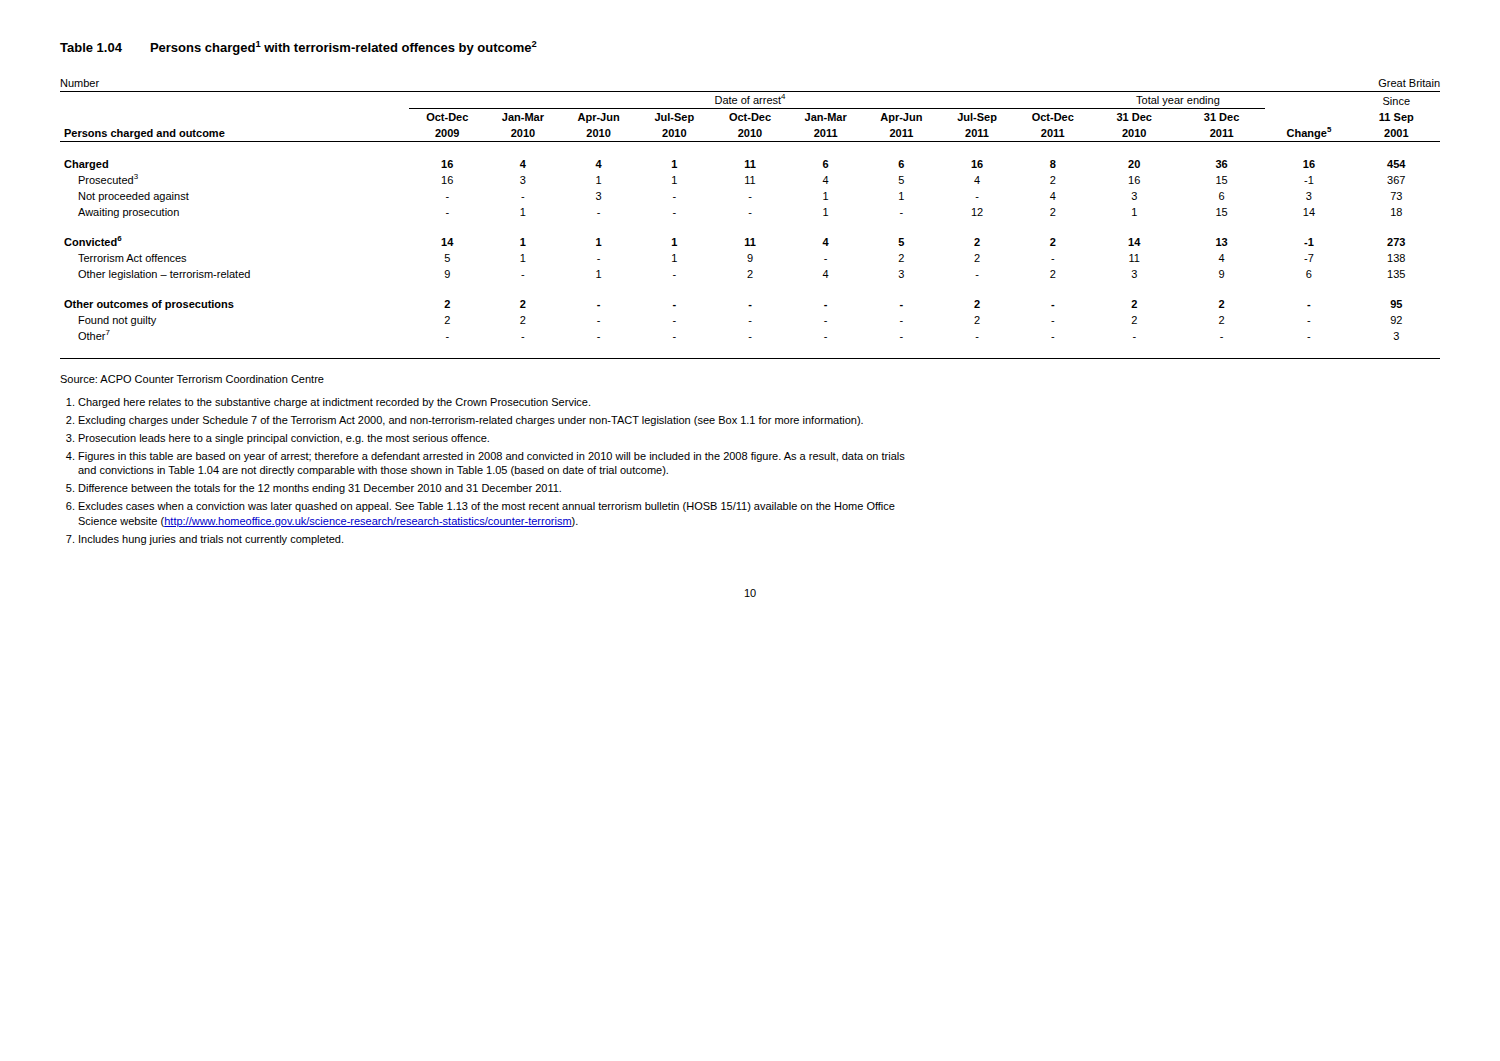Table 1.04 Persons charged1 with terrorism-related offences by outcome2
Number Great Britain
| | Date of arrest 4 | Total year ending | | Since |
| --- | --- | --- | --- | --- |
| | Oct-Dec | Jan-Mar | Apr-Jun | Jul-Sep | Oct-Dec | Jan-Mar | Apr-Jun | Jul-Sep | Oct-Dec | 31 Dec | 31 Dec | | 11 Sep |
| Persons charged and outcome | 2009 | 2010 | 2010 | 2010 | 2010 | 2011 | 2011 | 2011 | 2011 | 2010 | 2011 | Change 5 | 2001 |
| Charged | 16 | 4 | 4 | 1 | 11 | 6 | 6 | 16 | 8 | 20 | 36 | 16 | 454 |
| Prosecuted 3 | 16 | 3 | 1 | 1 | 11 | 4 | 5 | 4 | 2 | 16 | 15 | -1 | 367 |
| Not proceeded against | - | - | 3 | - | - | 1 | 1 | - | 4 | 3 | 6 | 3 | 73 |
| Awaiting prosecution | - | 1 | - | - | - | 1 | - | 12 | 2 | 1 | 15 | 14 | 18 |
| Convicted 6 | 14 | 1 | 1 | 1 | 11 | 4 | 5 | 2 | 2 | 14 | 13 | -1 | 273 |
| Terrorism Act offences | 5 | 1 | - | 1 | 9 | - | 2 | 2 | - | 11 | 4 | -7 | 138 |
| Other legislation – terrorism-related | 9 | - | 1 | - | 2 | 4 | 3 | - | 2 | 3 | 9 | 6 | 135 |
| Other outcomes of prosecutions | 2 | 2 | - | - | - | - | - | 2 | - | 2 | 2 | - | 95 |
| Found not guilty | 2 | 2 | - | - | - | - | - | 2 | - | 2 | 2 | - | 92 |
| Other 7 | - | - | - | - | - | - | - | - | - | - | - | - | 3 |
Source: ACPO Counter Terrorism Coordination Centre
Charged here relates to the substantive charge at indictment recorded by the Crown Prosecution Service.
Excluding charges under Schedule 7 of the Terrorism Act 2000, and non-terrorism-related charges under non-TACT legislation (see Box 1.1 for more information).
Prosecution leads here to a single principal conviction, e.g. the most serious offence.
Figures in this table are based on year of arrest; therefore a defendant arrested in 2008 and convicted in 2010 will be included in the 2008 figure. As a result, data on trials and convictions in Table 1.04 are not directly comparable with those shown in Table 1.05 (based on date of trial outcome).
Difference between the totals for the 12 months ending 31 December 2010 and 31 December 2011.
Excludes cases when a conviction was later quashed on appeal. See Table 1.13 of the most recent annual terrorism bulletin (HOSB 15/11) available on the Home Office Science website (http://www.homeoffice.gov.uk/science-research/research-statistics/counter-terrorism).
Includes hung juries and trials not currently completed.
10